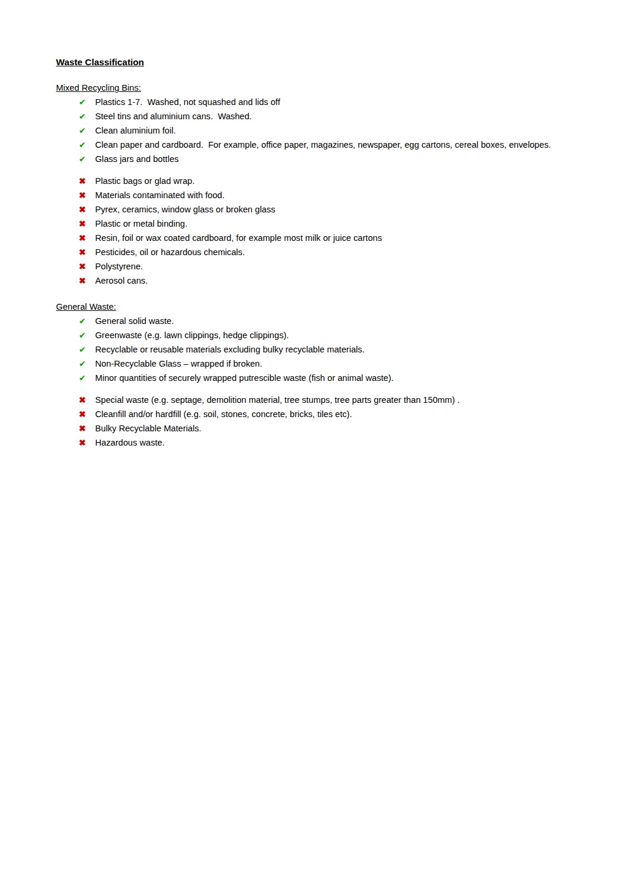Waste Classification
Mixed Recycling Bins:
Plastics 1-7. Washed, not squashed and lids off
Steel tins and aluminium cans. Washed.
Clean aluminium foil.
Clean paper and cardboard. For example, office paper, magazines, newspaper, egg cartons, cereal boxes, envelopes.
Glass jars and bottles
Plastic bags or glad wrap.
Materials contaminated with food.
Pyrex, ceramics, window glass or broken glass
Plastic or metal binding.
Resin, foil or wax coated cardboard, for example most milk or juice cartons
Pesticides, oil or hazardous chemicals.
Polystyrene.
Aerosol cans.
General Waste:
General solid waste.
Greenwaste (e.g. lawn clippings, hedge clippings).
Recyclable or reusable materials excluding bulky recyclable materials.
Non-Recyclable Glass – wrapped if broken.
Minor quantities of securely wrapped putrescible waste (fish or animal waste).
Special waste (e.g. septage, demolition material, tree stumps, tree parts greater than 150mm) .
Cleanfill and/or hardfill (e.g. soil, stones, concrete, bricks, tiles etc).
Bulky Recyclable Materials.
Hazardous waste.